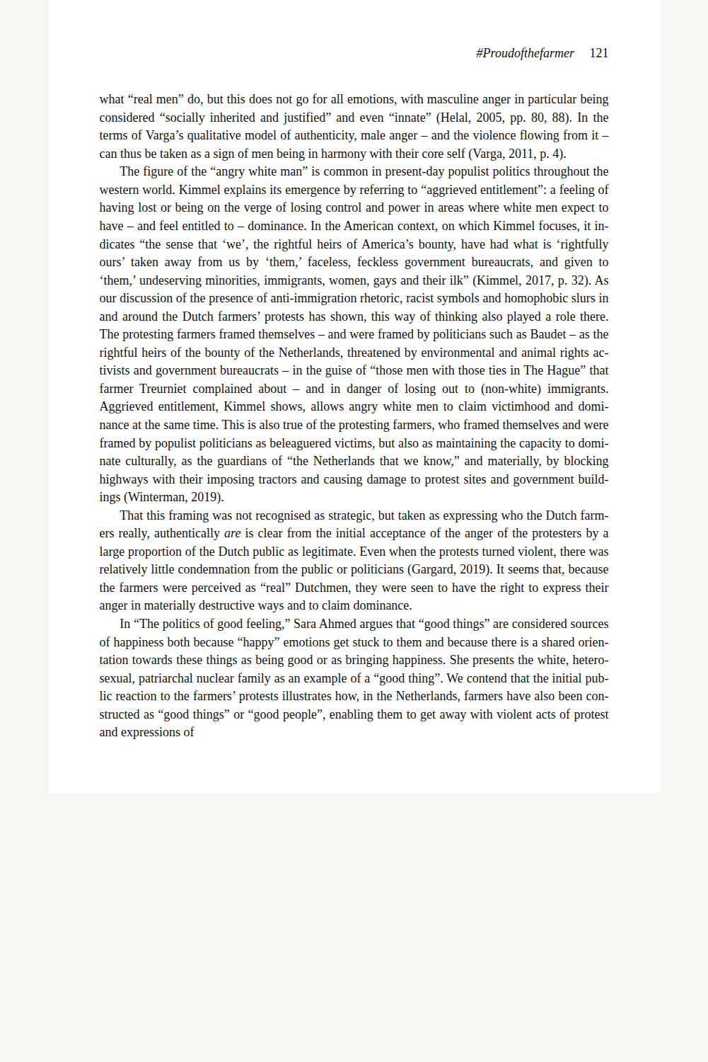#Proudofthefarmer 121
what “real men” do, but this does not go for all emotions, with masculine anger in particular being considered “socially inherited and justified” and even “innate” (Helal, 2005, pp. 80, 88). In the terms of Varga’s qualitative model of authenticity, male anger – and the violence flowing from it – can thus be taken as a sign of men being in harmony with their core self (Varga, 2011, p. 4).
The figure of the “angry white man” is common in present-day populist politics throughout the western world. Kimmel explains its emergence by referring to “aggrieved entitlement”: a feeling of having lost or being on the verge of losing control and power in areas where white men expect to have – and feel entitled to – dominance. In the American context, on which Kimmel focuses, it indicates “the sense that ‘we’, the rightful heirs of America’s bounty, have had what is ‘rightfully ours’ taken away from us by ‘them,’ faceless, feckless government bureaucrats, and given to ‘them,’ undeserving minorities, immigrants, women, gays and their ilk” (Kimmel, 2017, p. 32). As our discussion of the presence of anti-immigration rhetoric, racist symbols and homophobic slurs in and around the Dutch farmers’ protests has shown, this way of thinking also played a role there. The protesting farmers framed themselves – and were framed by politicians such as Baudet – as the rightful heirs of the bounty of the Netherlands, threatened by environmental and animal rights activists and government bureaucrats – in the guise of “those men with those ties in The Hague” that farmer Treurniet complained about – and in danger of losing out to (non-white) immigrants. Aggrieved entitlement, Kimmel shows, allows angry white men to claim victimhood and dominance at the same time. This is also true of the protesting farmers, who framed themselves and were framed by populist politicians as beleaguered victims, but also as maintaining the capacity to dominate culturally, as the guardians of “the Netherlands that we know,” and materially, by blocking highways with their imposing tractors and causing damage to protest sites and government buildings (Winterman, 2019).
That this framing was not recognised as strategic, but taken as expressing who the Dutch farmers really, authentically are is clear from the initial acceptance of the anger of the protesters by a large proportion of the Dutch public as legitimate. Even when the protests turned violent, there was relatively little condemnation from the public or politicians (Gargard, 2019). It seems that, because the farmers were perceived as “real” Dutchmen, they were seen to have the right to express their anger in materially destructive ways and to claim dominance.
In “The politics of good feeling,” Sara Ahmed argues that “good things” are considered sources of happiness both because “happy” emotions get stuck to them and because there is a shared orientation towards these things as being good or as bringing happiness. She presents the white, heterosexual, patriarchal nuclear family as an example of a “good thing”. We contend that the initial public reaction to the farmers’ protests illustrates how, in the Netherlands, farmers have also been constructed as “good things” or “good people”, enabling them to get away with violent acts of protest and expressions of